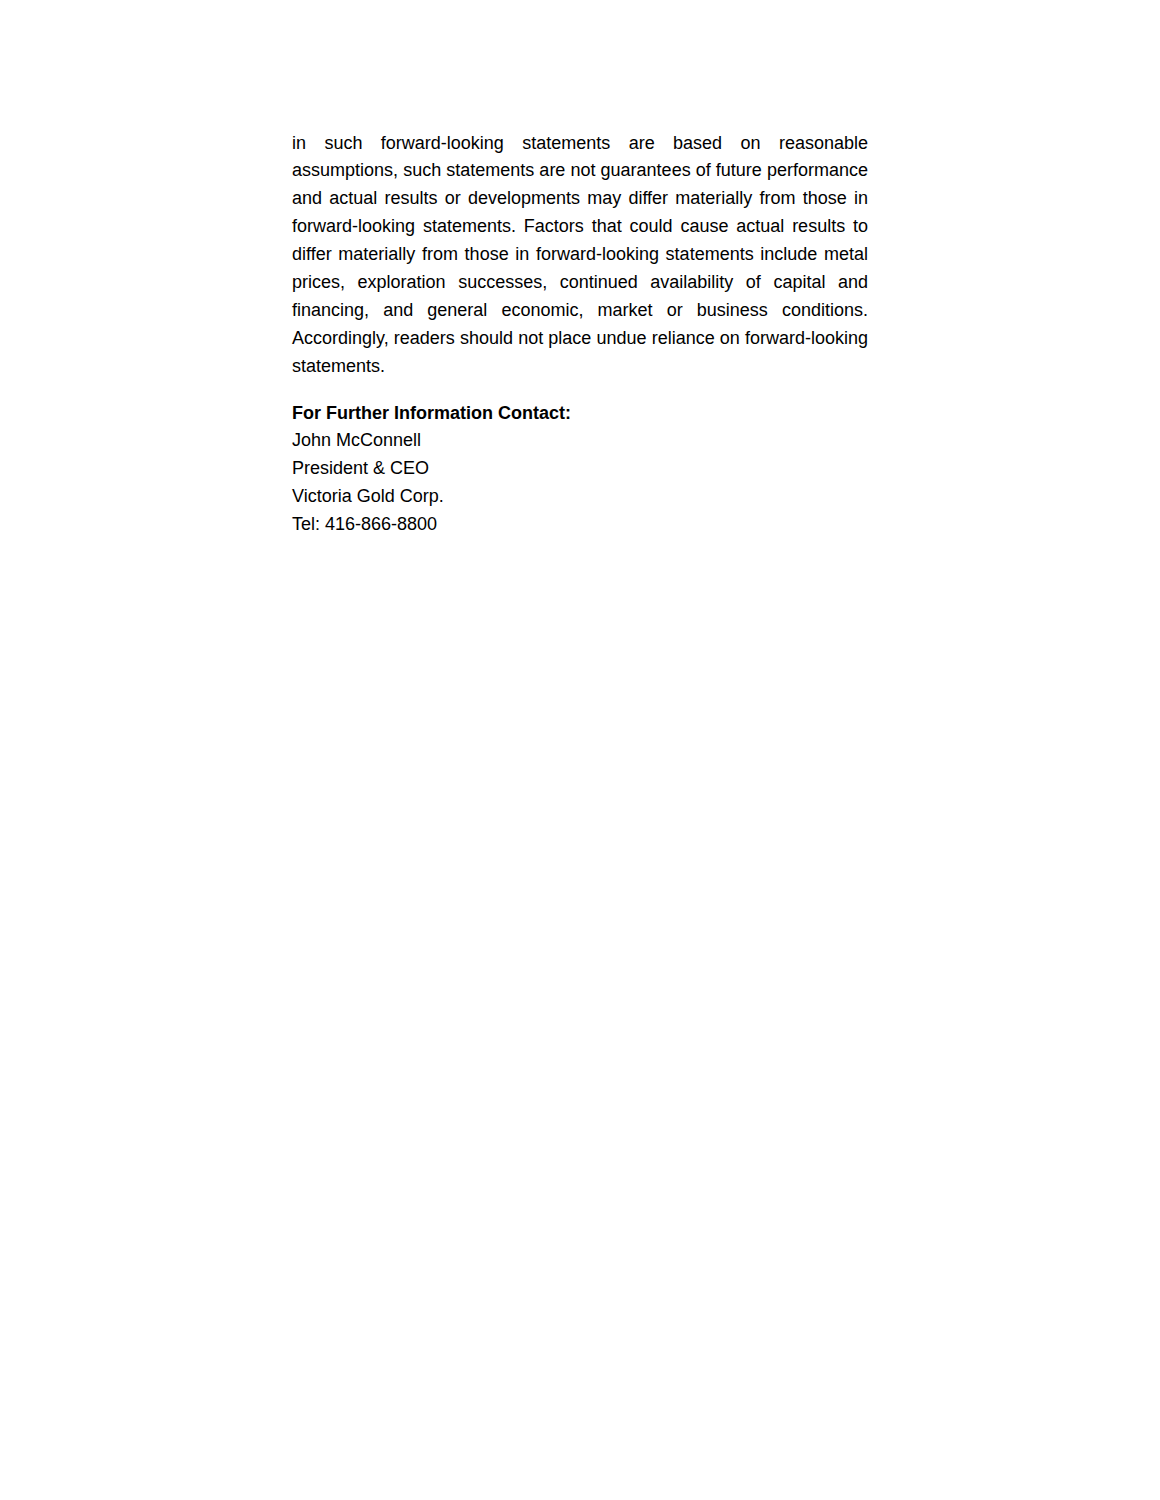in such forward-looking statements are based on reasonable assumptions, such statements are not guarantees of future performance and actual results or developments may differ materially from those in forward-looking statements. Factors that could cause actual results to differ materially from those in forward-looking statements include metal prices, exploration successes, continued availability of capital and financing, and general economic, market or business conditions. Accordingly, readers should not place undue reliance on forward-looking statements.
For Further Information Contact:
John McConnell President & CEO Victoria Gold Corp. Tel: 416-866-8800